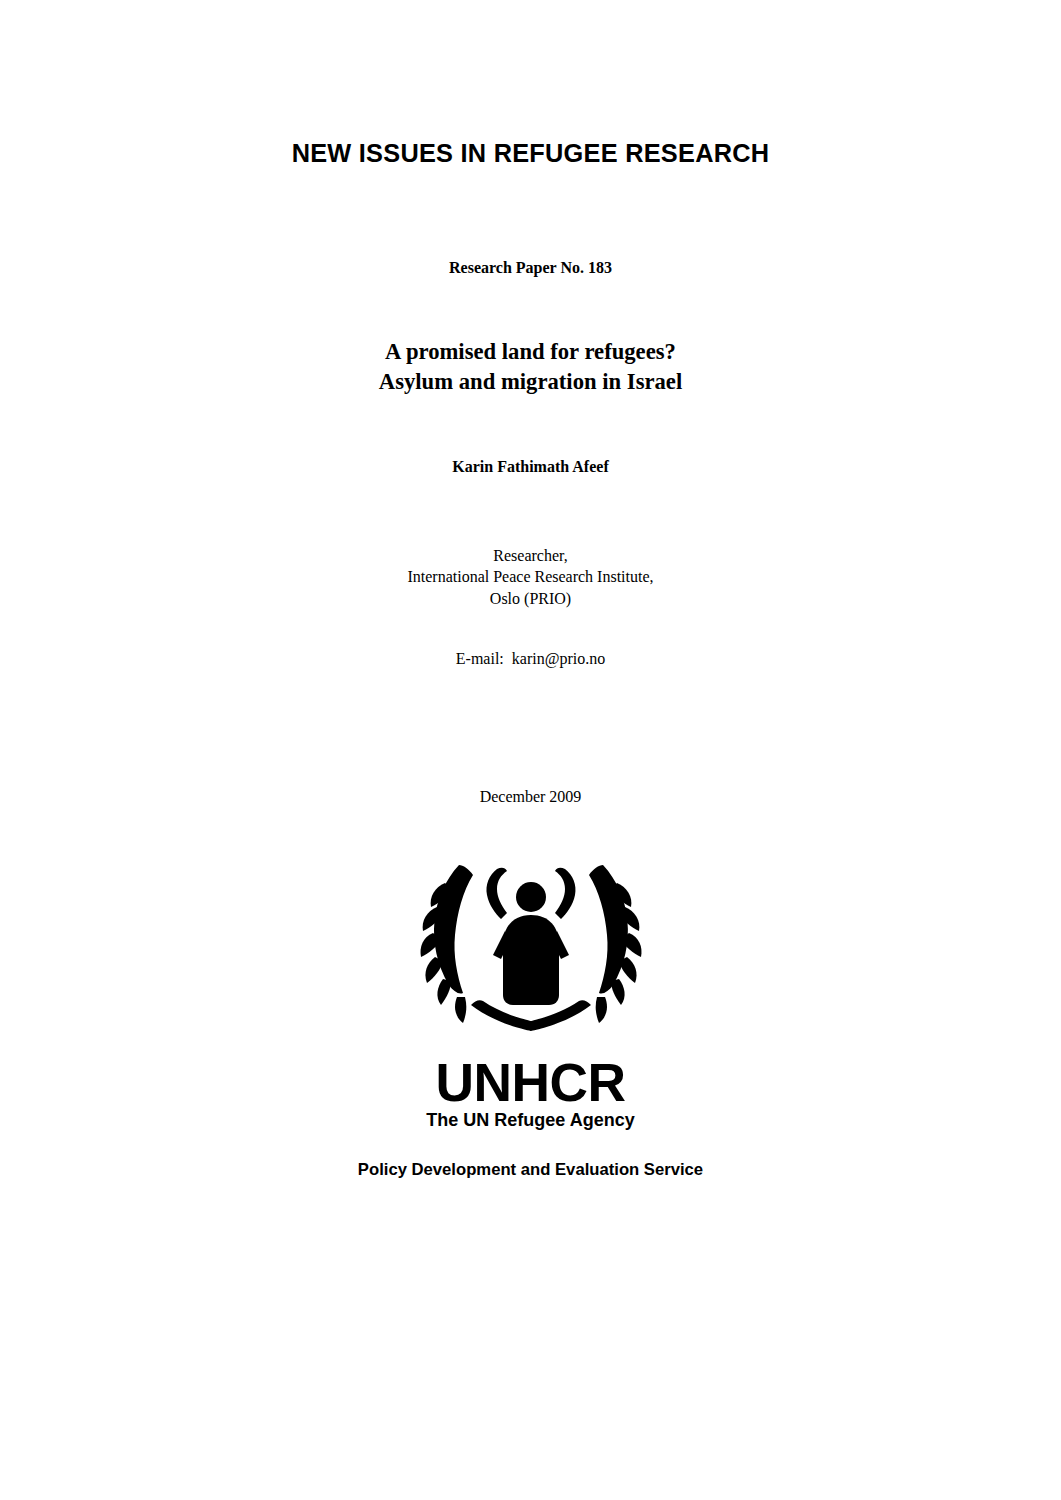NEW ISSUES IN REFUGEE RESEARCH
Research Paper No. 183
A promised land for refugees?
Asylum and migration in Israel
Karin Fathimath Afeef
Researcher,
International Peace Research Institute,
Oslo (PRIO)
E-mail: karin@prio.no
December 2009
UNHCR
The UN Refugee Agency
Policy Development and Evaluation Service